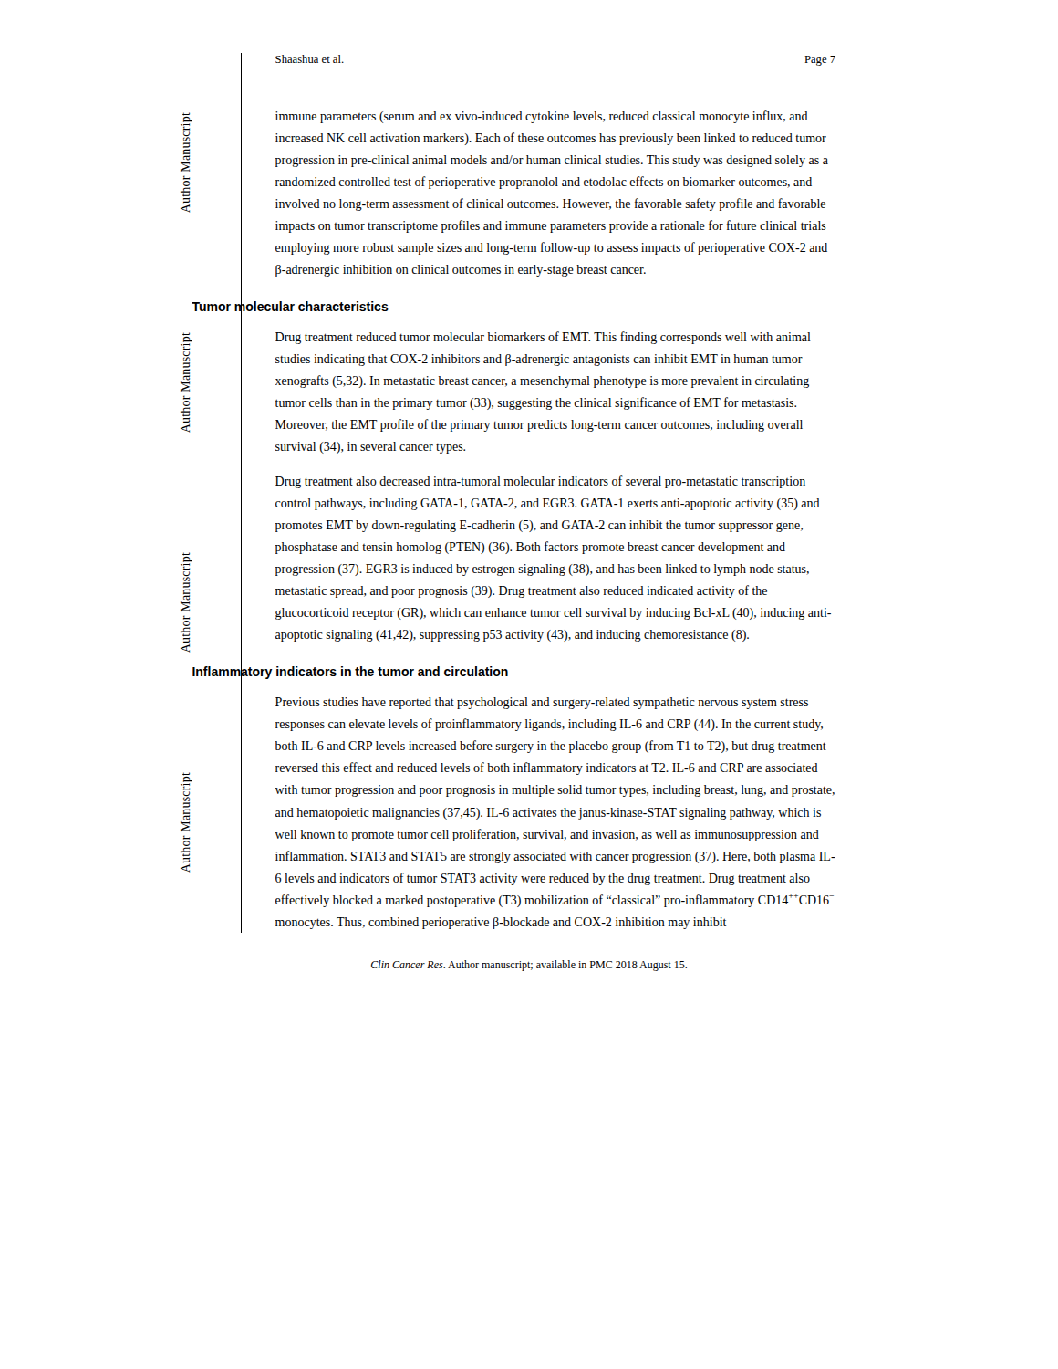Author Manuscript Author Manuscript Author Manuscript Author Manuscript
Shaashua et al. Page 7
immune parameters (serum and ex vivo-induced cytokine levels, reduced classical monocyte influx, and increased NK cell activation markers). Each of these outcomes has previously been linked to reduced tumor progression in pre-clinical animal models and/or human clinical studies. This study was designed solely as a randomized controlled test of perioperative propranolol and etodolac effects on biomarker outcomes, and involved no long-term assessment of clinical outcomes. However, the favorable safety profile and favorable impacts on tumor transcriptome profiles and immune parameters provide a rationale for future clinical trials employing more robust sample sizes and long-term follow-up to assess impacts of perioperative COX-2 and β-adrenergic inhibition on clinical outcomes in early-stage breast cancer.
Tumor molecular characteristics
Drug treatment reduced tumor molecular biomarkers of EMT. This finding corresponds well with animal studies indicating that COX-2 inhibitors and β-adrenergic antagonists can inhibit EMT in human tumor xenografts (5,32). In metastatic breast cancer, a mesenchymal phenotype is more prevalent in circulating tumor cells than in the primary tumor (33), suggesting the clinical significance of EMT for metastasis. Moreover, the EMT profile of the primary tumor predicts long-term cancer outcomes, including overall survival (34), in several cancer types.
Drug treatment also decreased intra-tumoral molecular indicators of several pro-metastatic transcription control pathways, including GATA-1, GATA-2, and EGR3. GATA-1 exerts anti-apoptotic activity (35) and promotes EMT by down-regulating E-cadherin (5), and GATA-2 can inhibit the tumor suppressor gene, phosphatase and tensin homolog (PTEN) (36). Both factors promote breast cancer development and progression (37). EGR3 is induced by estrogen signaling (38), and has been linked to lymph node status, metastatic spread, and poor prognosis (39). Drug treatment also reduced indicated activity of the glucocorticoid receptor (GR), which can enhance tumor cell survival by inducing Bcl-xL (40), inducing anti-apoptotic signaling (41,42), suppressing p53 activity (43), and inducing chemoresistance (8).
Inflammatory indicators in the tumor and circulation
Previous studies have reported that psychological and surgery-related sympathetic nervous system stress responses can elevate levels of proinflammatory ligands, including IL-6 and CRP (44). In the current study, both IL-6 and CRP levels increased before surgery in the placebo group (from T1 to T2), but drug treatment reversed this effect and reduced levels of both inflammatory indicators at T2. IL-6 and CRP are associated with tumor progression and poor prognosis in multiple solid tumor types, including breast, lung, and prostate, and hematopoietic malignancies (37,45). IL-6 activates the janus-kinase-STAT signaling pathway, which is well known to promote tumor cell proliferation, survival, and invasion, as well as immunosuppression and inflammation. STAT3 and STAT5 are strongly associated with cancer progression (37). Here, both plasma IL-6 levels and indicators of tumor STAT3 activity were reduced by the drug treatment. Drug treatment also effectively blocked a marked postoperative (T3) mobilization of “classical” pro-inflammatory CD14++CD16− monocytes. Thus, combined perioperative β-blockade and COX-2 inhibition may inhibit
Clin Cancer Res. Author manuscript; available in PMC 2018 August 15.